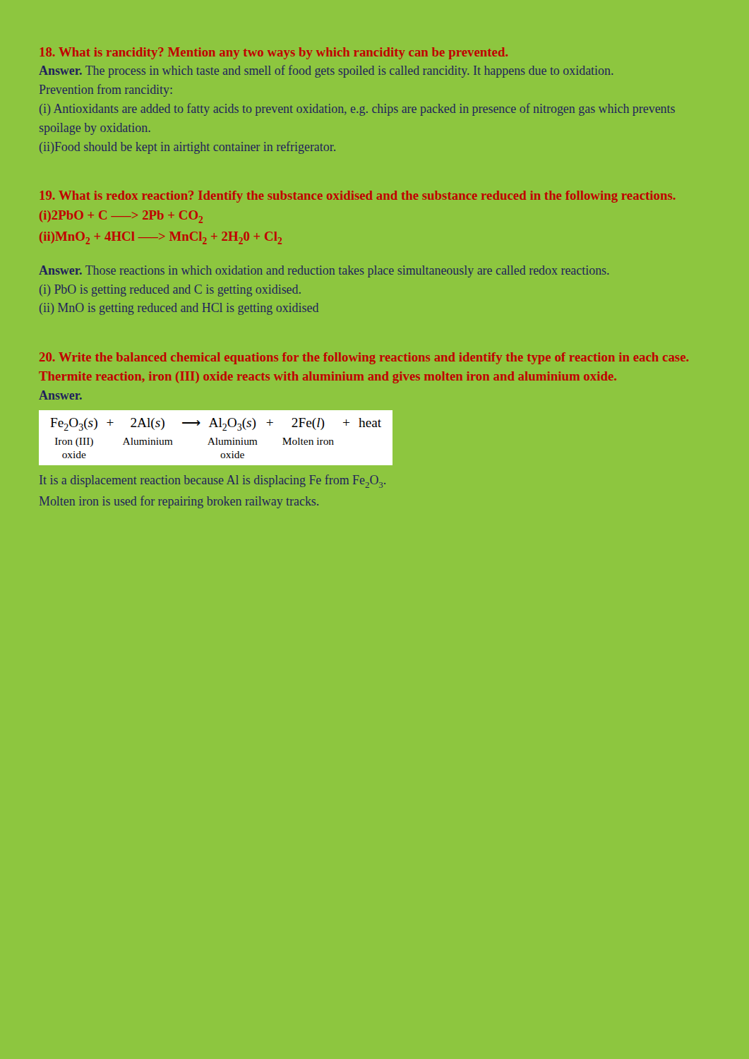18. What is rancidity? Mention any two ways by which rancidity can be prevented.
Answer. The process in which taste and smell of food gets spoiled is called rancidity. It happens due to oxidation.
Prevention from rancidity:
(i) Antioxidants are added to fatty acids to prevent oxidation, e.g. chips are packed in presence of nitrogen gas which prevents spoilage by oxidation.
(ii)Food should be kept in airtight container in refrigerator.
19. What is redox reaction? Identify the substance oxidised and the substance reduced in the following reactions.
(i)2PbO + C —–> 2Pb + CO2
(ii)MnO2 + 4HCl —–> MnCl2 + 2H20 + Cl2
Answer. Those reactions in which oxidation and reduction takes place simultaneously are called redox reactions.
(i) PbO is getting reduced and C is getting oxidised.
(ii) MnO is getting reduced and HCl is getting oxidised
20. Write the balanced chemical equations for the following reactions and identify the type of reaction in each case.
Thermite reaction, iron (III) oxide reacts with aluminium and gives molten iron and aluminium oxide.
Answer.
| Fe 2 O 3 ( s ) | + | 2Al( s ) | ⟶ | Al 2 O 3 ( s ) | + | 2Fe( l ) | + | heat |
| Iron (III) oxide | | Aluminium | | Aluminium oxide | | Molten iron | | |
It is a displacement reaction because Al is displacing Fe from Fe2O3.
Molten iron is used for repairing broken railway tracks.